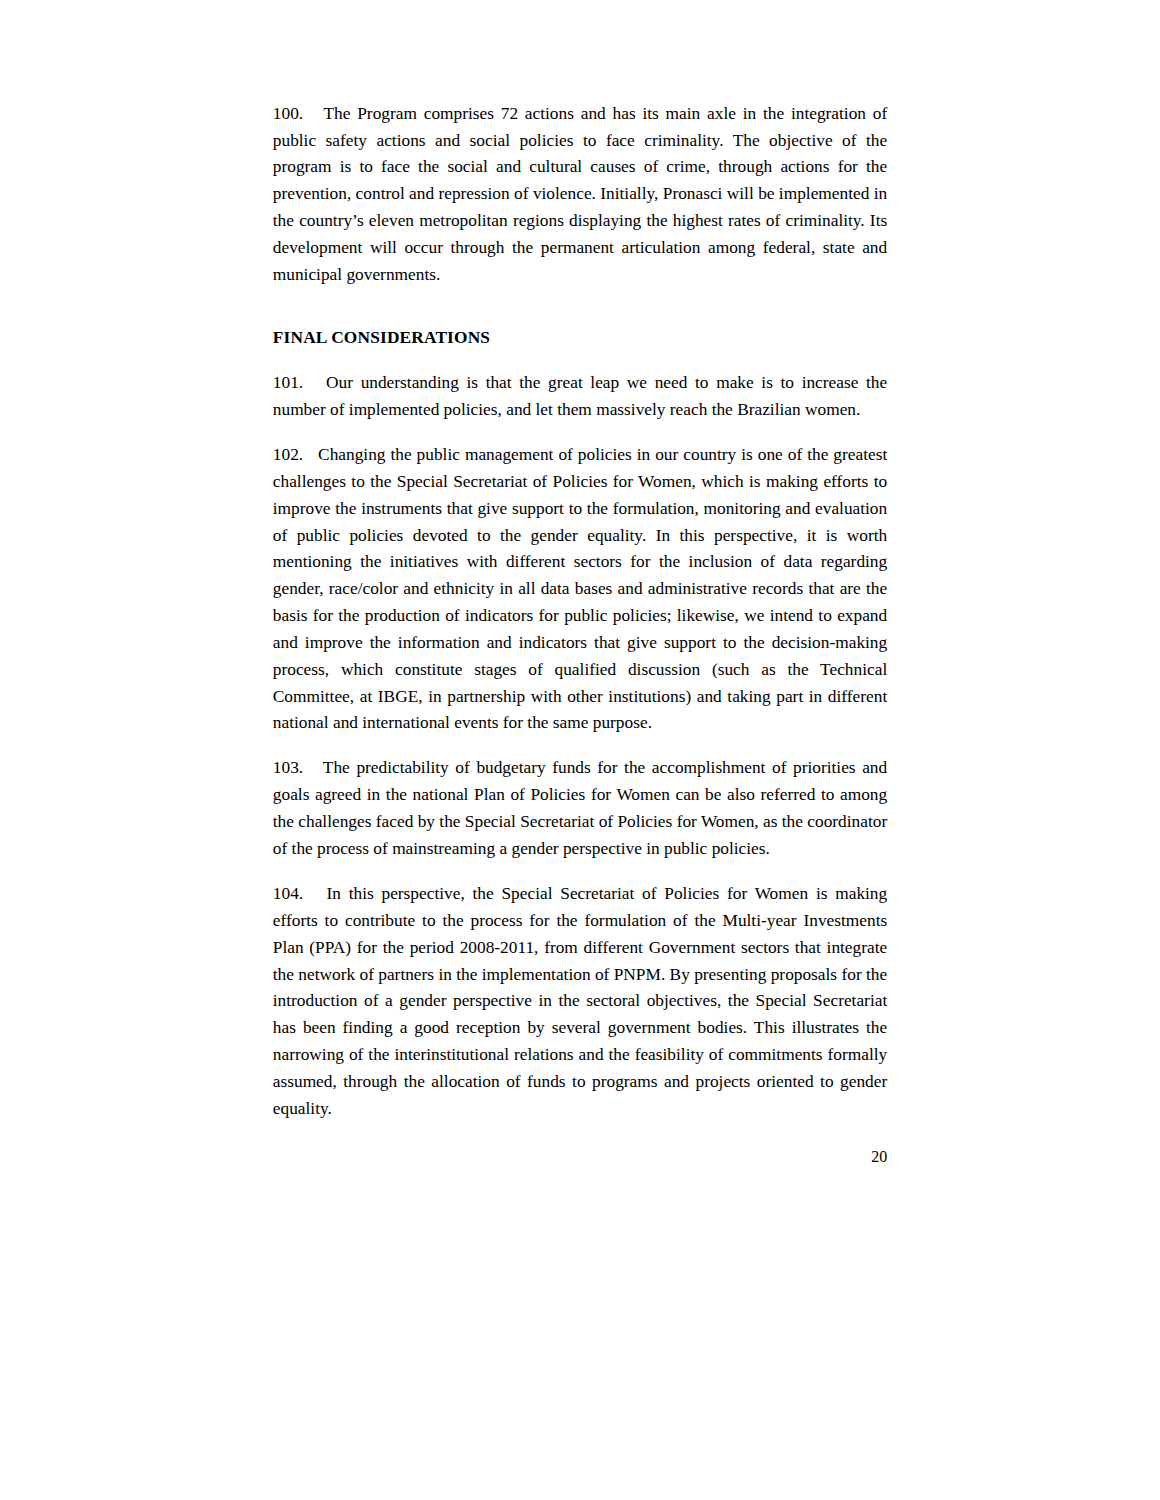100. The Program comprises 72 actions and has its main axle in the integration of public safety actions and social policies to face criminality. The objective of the program is to face the social and cultural causes of crime, through actions for the prevention, control and repression of violence. Initially, Pronasci will be implemented in the country’s eleven metropolitan regions displaying the highest rates of criminality. Its development will occur through the permanent articulation among federal, state and municipal governments.
FINAL CONSIDERATIONS
101. Our understanding is that the great leap we need to make is to increase the number of implemented policies, and let them massively reach the Brazilian women.
102. Changing the public management of policies in our country is one of the greatest challenges to the Special Secretariat of Policies for Women, which is making efforts to improve the instruments that give support to the formulation, monitoring and evaluation of public policies devoted to the gender equality. In this perspective, it is worth mentioning the initiatives with different sectors for the inclusion of data regarding gender, race/color and ethnicity in all data bases and administrative records that are the basis for the production of indicators for public policies; likewise, we intend to expand and improve the information and indicators that give support to the decision-making process, which constitute stages of qualified discussion (such as the Technical Committee, at IBGE, in partnership with other institutions) and taking part in different national and international events for the same purpose.
103. The predictability of budgetary funds for the accomplishment of priorities and goals agreed in the national Plan of Policies for Women can be also referred to among the challenges faced by the Special Secretariat of Policies for Women, as the coordinator of the process of mainstreaming a gender perspective in public policies.
104. In this perspective, the Special Secretariat of Policies for Women is making efforts to contribute to the process for the formulation of the Multi-year Investments Plan (PPA) for the period 2008-2011, from different Government sectors that integrate the network of partners in the implementation of PNPM. By presenting proposals for the introduction of a gender perspective in the sectoral objectives, the Special Secretariat has been finding a good reception by several government bodies. This illustrates the narrowing of the interinstitutional relations and the feasibility of commitments formally assumed, through the allocation of funds to programs and projects oriented to gender equality.
20